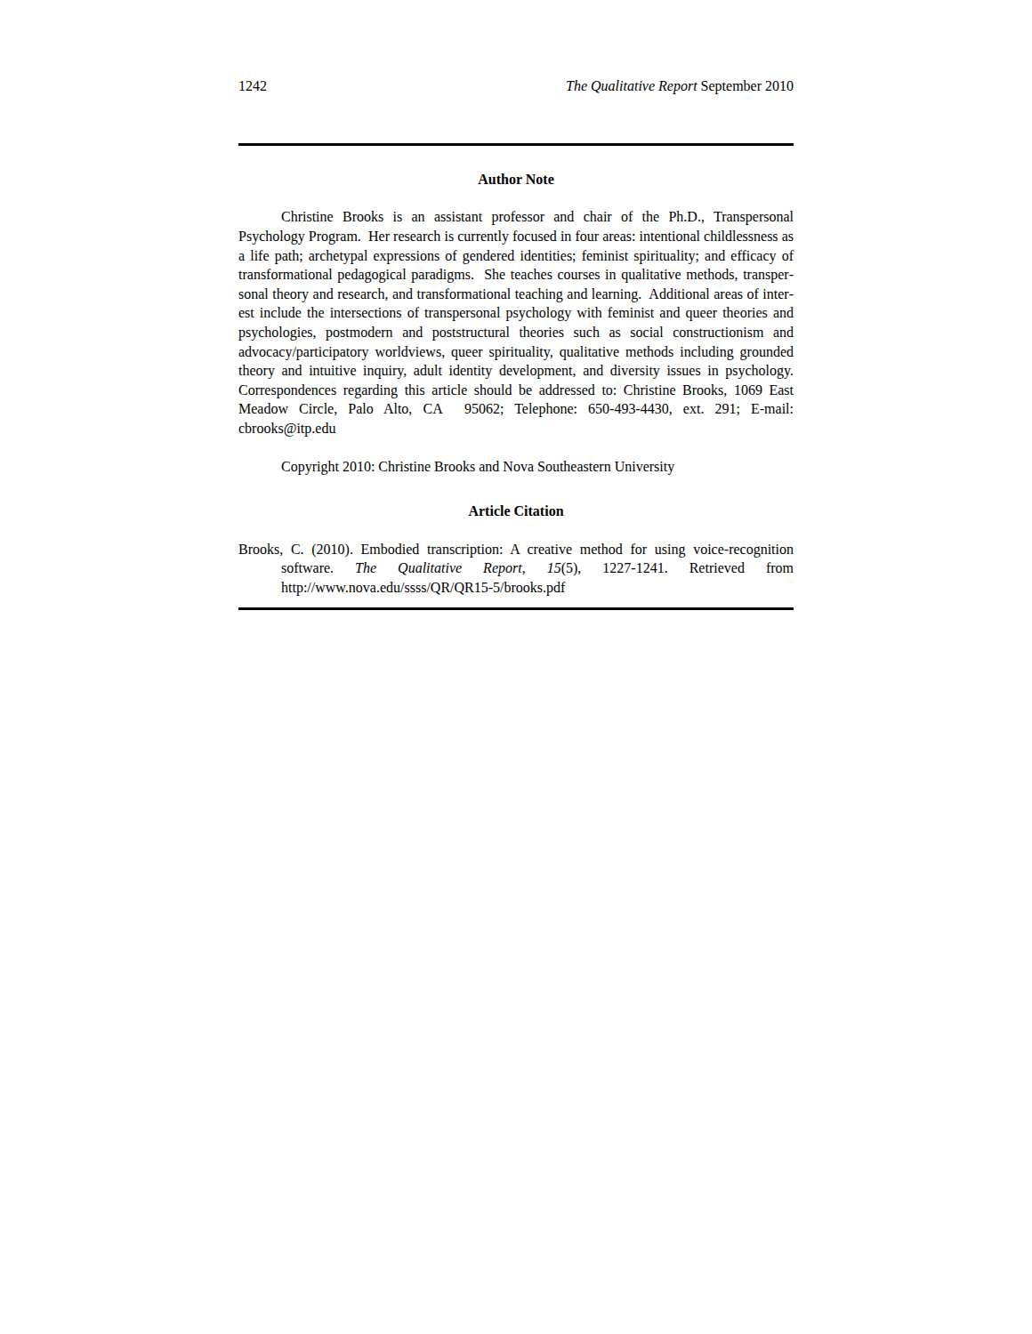1242 The Qualitative Report September 2010
Author Note
Christine Brooks is an assistant professor and chair of the Ph.D., Transpersonal Psychology Program. Her research is currently focused in four areas: intentional childlessness as a life path; archetypal expressions of gendered identities; feminist spirituality; and efficacy of transformational pedagogical paradigms. She teaches courses in qualitative methods, transpersonal theory and research, and transformational teaching and learning. Additional areas of interest include the intersections of transpersonal psychology with feminist and queer theories and psychologies, postmodern and poststructural theories such as social constructionism and advocacy/participatory worldviews, queer spirituality, qualitative methods including grounded theory and intuitive inquiry, adult identity development, and diversity issues in psychology. Correspondences regarding this article should be addressed to: Christine Brooks, 1069 East Meadow Circle, Palo Alto, CA 95062; Telephone: 650-493-4430, ext. 291; E-mail: cbrooks@itp.edu
Copyright 2010: Christine Brooks and Nova Southeastern University
Article Citation
Brooks, C. (2010). Embodied transcription: A creative method for using voice-recognition software. The Qualitative Report, 15(5), 1227-1241. Retrieved from http://www.nova.edu/ssss/QR/QR15-5/brooks.pdf